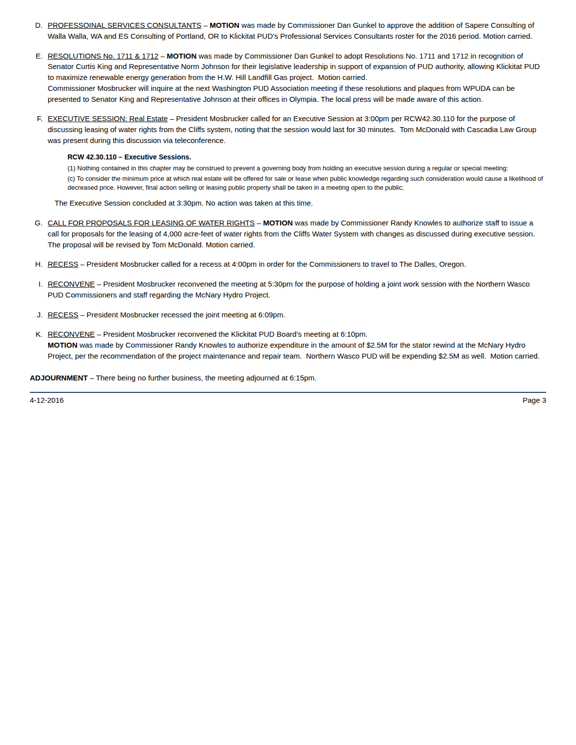PROFESSOINAL SERVICES CONSULTANTS – MOTION was made by Commissioner Dan Gunkel to approve the addition of Sapere Consulting of Walla Walla, WA and ES Consulting of Portland, OR to Klickitat PUD’s Professional Services Consultants roster for the 2016 period. Motion carried.
RESOLUTIONS No. 1711 & 1712 – MOTION was made by Commissioner Dan Gunkel to adopt Resolutions No. 1711 and 1712 in recognition of Senator Curtis King and Representative Norm Johnson for their legislative leadership in support of expansion of PUD authority, allowing Klickitat PUD to maximize renewable energy generation from the H.W. Hill Landfill Gas project. Motion carried.
Commissioner Mosbrucker will inquire at the next Washington PUD Association meeting if these resolutions and plaques from WPUDA can be presented to Senator King and Representative Johnson at their offices in Olympia. The local press will be made aware of this action.
EXECUTIVE SESSION: Real Estate – President Mosbrucker called for an Executive Session at 3:00pm per RCW42.30.110 for the purpose of discussing leasing of water rights from the Cliffs system, noting that the session would last for 30 minutes. Tom McDonald with Cascadia Law Group was present during this discussion via teleconference.
RCW 42.30.110 – Executive Sessions.
(1) Nothing contained in this chapter may be construed to prevent a governing body from holding an executive session during a regular or special meeting:
(c) To consider the minimum price at which real estate will be offered for sale or lease when public knowledge regarding such consideration would cause a likelihood of decreased price. However, final action selling or leasing public property shall be taken in a meeting open to the public;
The Executive Session concluded at 3:30pm. No action was taken at this time.
CALL FOR PROPOSALS FOR LEASING OF WATER RIGHTS – MOTION was made by Commissioner Randy Knowles to authorize staff to issue a call for proposals for the leasing of 4,000 acre-feet of water rights from the Cliffs Water System with changes as discussed during executive session. The proposal will be revised by Tom McDonald. Motion carried.
RECESS – President Mosbrucker called for a recess at 4:00pm in order for the Commissioners to travel to The Dalles, Oregon.
RECONVENE – President Mosbrucker reconvened the meeting at 5:30pm for the purpose of holding a joint work session with the Northern Wasco PUD Commissioners and staff regarding the McNary Hydro Project.
RECESS – President Mosbrucker recessed the joint meeting at 6:09pm.
RECONVENE – President Mosbrucker reconvened the Klickitat PUD Board’s meeting at 6:10pm.
MOTION was made by Commissioner Randy Knowles to authorize expenditure in the amount of $2.5M for the stator rewind at the McNary Hydro Project, per the recommendation of the project maintenance and repair team. Northern Wasco PUD will be expending $2.5M as well. Motion carried.
ADJOURNMENT – There being no further business, the meeting adjourned at 6:15pm.
4-12-2016 Page 3